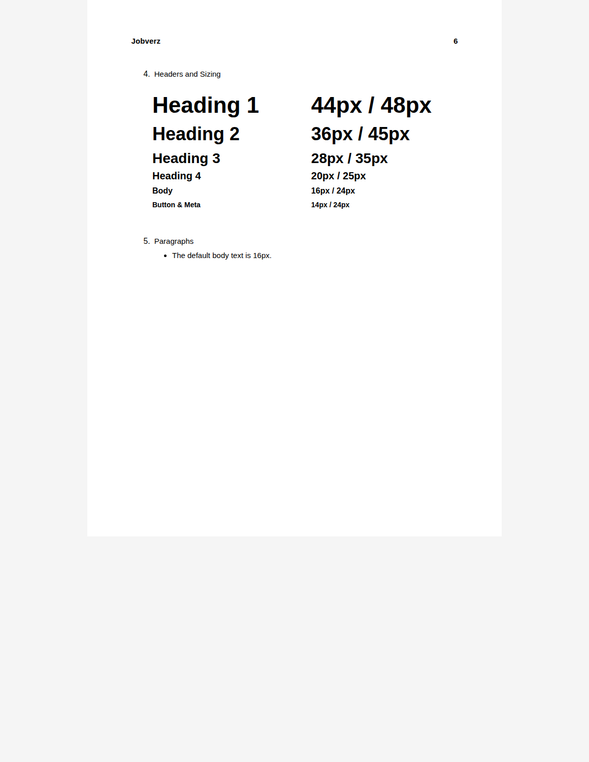Jobverz 6
Headers and Sizing
| Heading 1 | 44px / 48px |
| Heading 2 | 36px / 45px |
| Heading 3 | 28px / 35px |
| Heading 4 | 20px / 25px |
| Body | 16px / 24px |
| Button & Meta | 14px / 24px |
Paragraphs
The default body text is 16px.